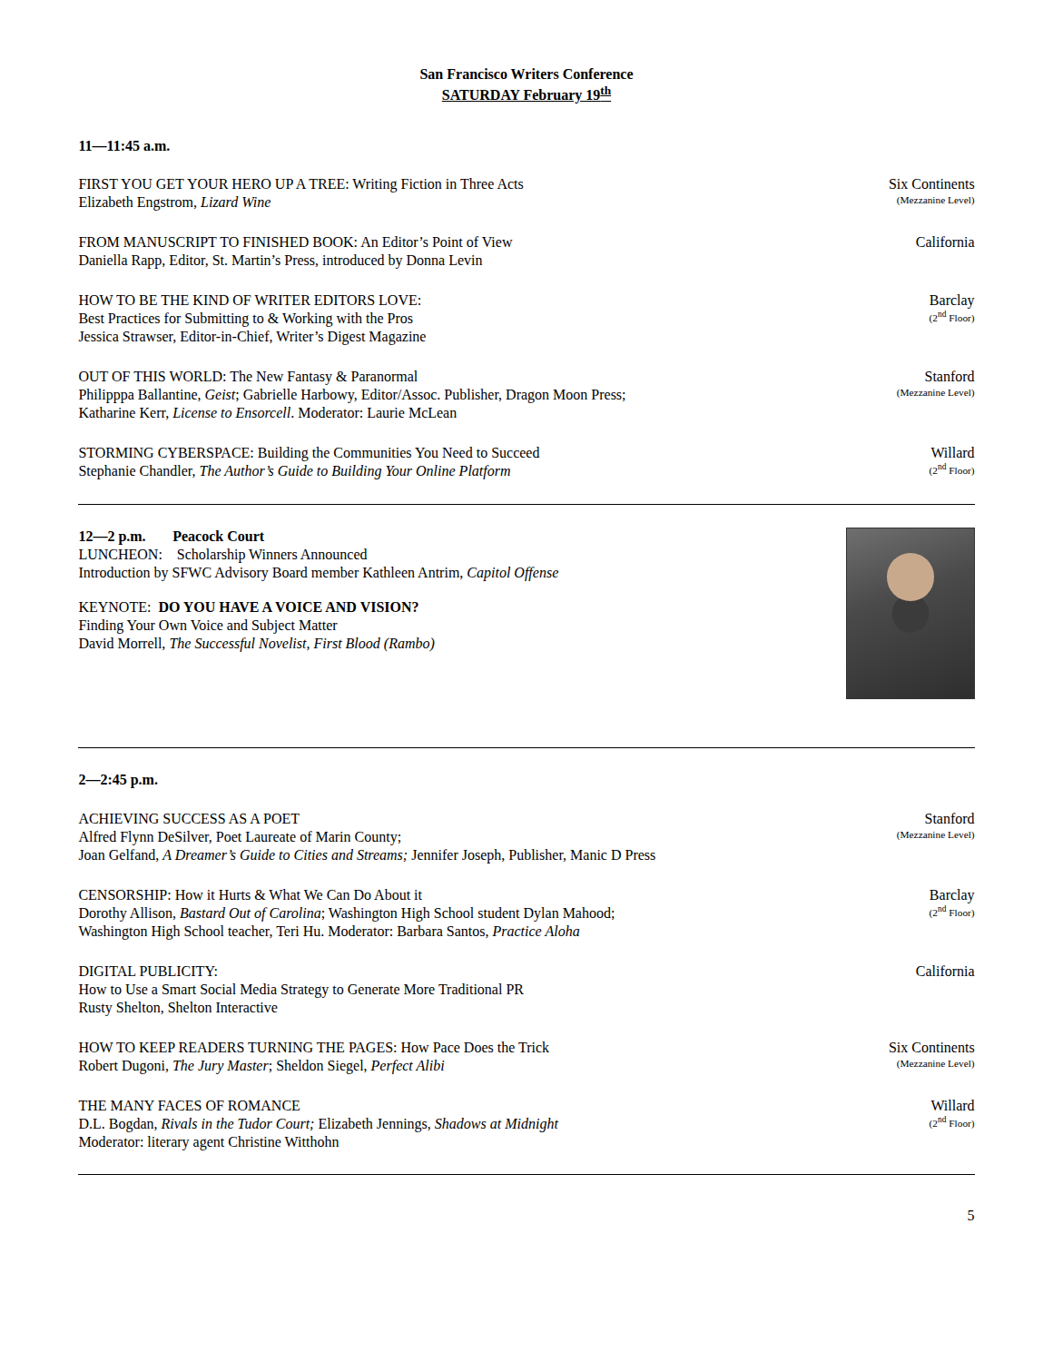San Francisco Writers Conference SATURDAY February 19th
11—11:45 a.m.
Six Continents (Mezzanine Level)
FIRST YOU GET YOUR HERO UP A TREE: Writing Fiction in Three Acts
Elizabeth Engstrom, Lizard Wine
California
FROM MANUSCRIPT TO FINISHED BOOK: An Editor’s Point of View
Daniella Rapp, Editor, St. Martin’s Press, introduced by Donna Levin
Barclay (2nd Floor)
HOW TO BE THE KIND OF WRITER EDITORS LOVE:
Best Practices for Submitting to & Working with the Pros
Jessica Strawser, Editor-in-Chief, Writer’s Digest Magazine
Stanford (Mezzanine Level)
OUT OF THIS WORLD: The New Fantasy & Paranormal
Philipppa Ballantine, Geist; Gabrielle Harbowy, Editor/Assoc. Publisher, Dragon Moon Press;
Katharine Kerr, License to Ensorcell. Moderator: Laurie McLean
Willard (2nd Floor)
STORMING CYBERSPACE: Building the Communities You Need to Succeed
Stephanie Chandler, The Author’s Guide to Building Your Online Platform
12—2 p.m. Peacock Court
LUNCHEON: Scholarship Winners Announced
Introduction by SFWC Advisory Board member Kathleen Antrim, Capitol Offense
KEYNOTE: DO YOU HAVE A VOICE AND VISION?
Finding Your Own Voice and Subject Matter
David Morrell, The Successful Novelist, First Blood (Rambo)
2—2:45 p.m.
Stanford (Mezzanine Level)
ACHIEVING SUCCESS AS A POET
Alfred Flynn DeSilver, Poet Laureate of Marin County;
Joan Gelfand, A Dreamer’s Guide to Cities and Streams; Jennifer Joseph, Publisher, Manic D Press
Barclay (2nd Floor)
CENSORSHIP: How it Hurts & What We Can Do About it
Dorothy Allison, Bastard Out of Carolina; Washington High School student Dylan Mahood;
Washington High School teacher, Teri Hu. Moderator: Barbara Santos, Practice Aloha
California
DIGITAL PUBLICITY:
How to Use a Smart Social Media Strategy to Generate More Traditional PR
Rusty Shelton, Shelton Interactive
Six Continents (Mezzanine Level)
HOW TO KEEP READERS TURNING THE PAGES: How Pace Does the Trick
Robert Dugoni, The Jury Master; Sheldon Siegel, Perfect Alibi
Willard (2nd Floor)
THE MANY FACES OF ROMANCE
D.L. Bogdan, Rivals in the Tudor Court; Elizabeth Jennings, Shadows at Midnight
Moderator: literary agent Christine Witthohn
5